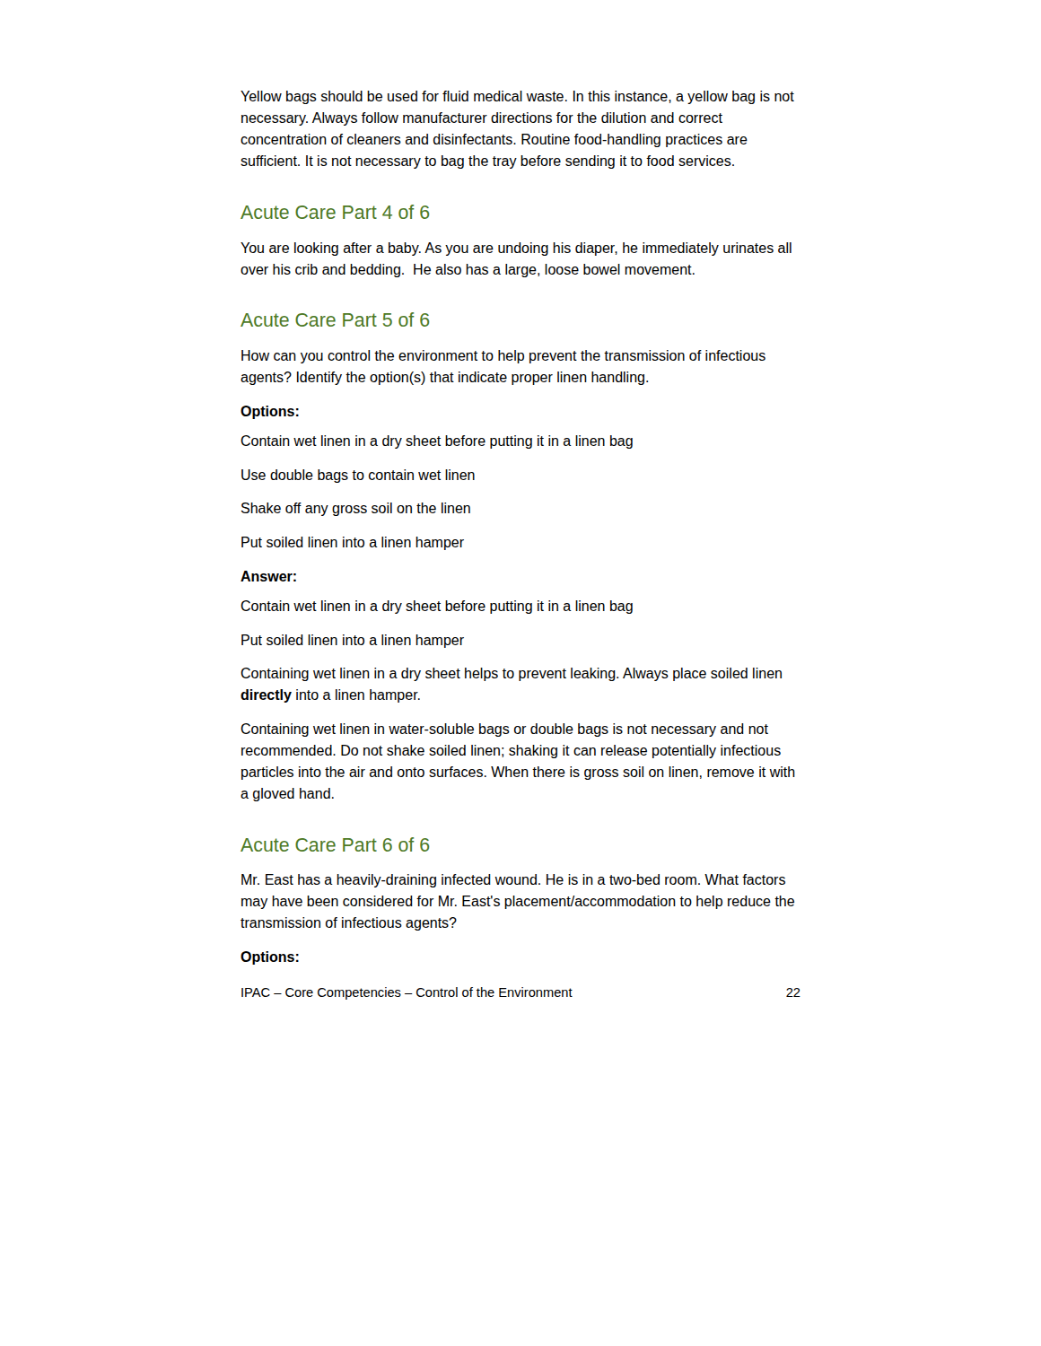Yellow bags should be used for fluid medical waste. In this instance, a yellow bag is not necessary. Always follow manufacturer directions for the dilution and correct concentration of cleaners and disinfectants. Routine food-handling practices are sufficient. It is not necessary to bag the tray before sending it to food services.
Acute Care Part 4 of 6
You are looking after a baby. As you are undoing his diaper, he immediately urinates all over his crib and bedding. He also has a large, loose bowel movement.
Acute Care Part 5 of 6
How can you control the environment to help prevent the transmission of infectious agents? Identify the option(s) that indicate proper linen handling.
Options:
Contain wet linen in a dry sheet before putting it in a linen bag
Use double bags to contain wet linen
Shake off any gross soil on the linen
Put soiled linen into a linen hamper
Answer:
Contain wet linen in a dry sheet before putting it in a linen bag
Put soiled linen into a linen hamper
Containing wet linen in a dry sheet helps to prevent leaking. Always place soiled linen directly into a linen hamper.
Containing wet linen in water-soluble bags or double bags is not necessary and not recommended. Do not shake soiled linen; shaking it can release potentially infectious particles into the air and onto surfaces. When there is gross soil on linen, remove it with a gloved hand.
Acute Care Part 6 of 6
Mr. East has a heavily-draining infected wound. He is in a two-bed room. What factors may have been considered for Mr. East's placement/accommodation to help reduce the transmission of infectious agents?
Options:
IPAC – Core Competencies – Control of the Environment 22